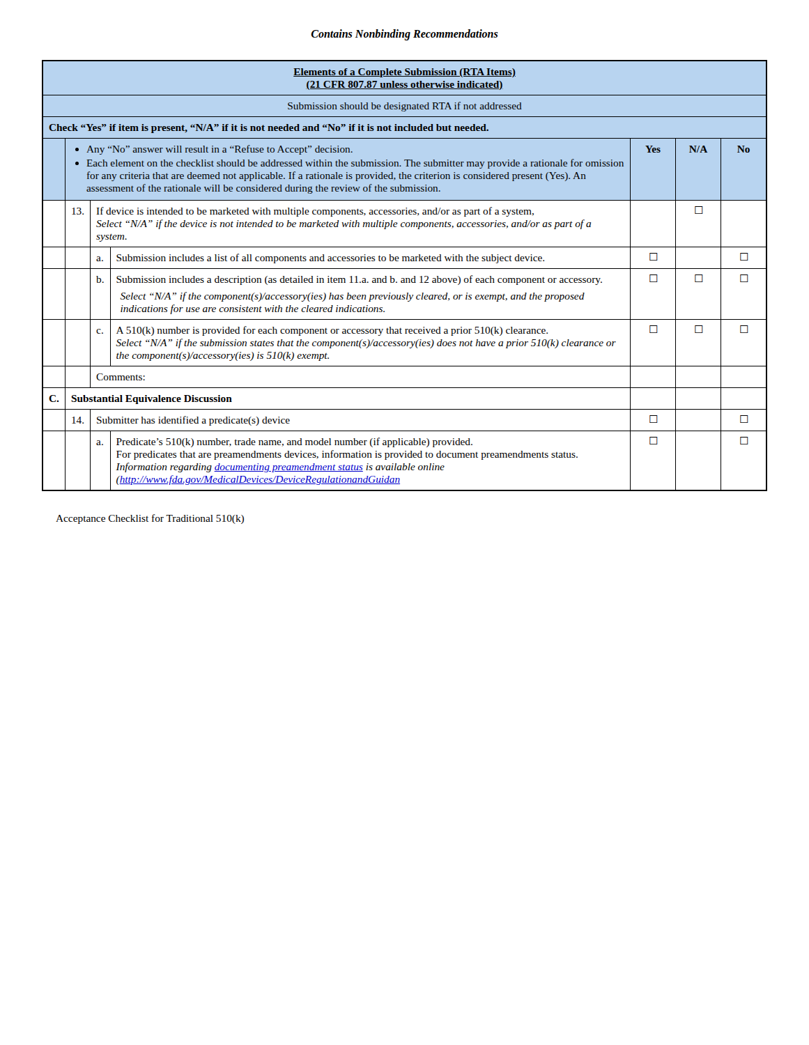Contains Nonbinding Recommendations
| Elements of a Complete Submission (RTA Items) (21 CFR 807.87 unless otherwise indicated) |
| Submission should be designated RTA if not addressed |
| Check “Yes” if item is present, “N/A” if it is not needed and “No” if it is not included but needed. |
| | Any “No” answer will result in a “Refuse to Accept” decision. Each element on the checklist should be addressed within the submission. The submitter may provide a rationale for omission for any criteria that are deemed not applicable. If a rationale is provided, the criterion is considered present (Yes). An assessment of the rationale will be considered during the review of the submission. | Yes | N/A | No |
| | 13. | If device is intended to be marketed with multiple components, accessories, and/or as part of a system, Select “N/A” if the device is not intended to be marketed with multiple components, accessories, and/or as part of a system. | | | |
| | | a. | Submission includes a list of all components and accessories to be marketed with the subject device. | | | |
| | | b. | Submission includes a description (as detailed in item 11.a. and b. and 12 above) of each component or accessory. Select “N/A” if the component(s)/accessory(ies) has been previously cleared, or is exempt, and the proposed indications for use are consistent with the cleared indications. | | | |
| | | c. | A 510(k) number is provided for each component or accessory that received a prior 510(k) clearance. Select “N/A” if the submission states that the component(s)/accessory(ies) does not have a prior 510(k) clearance or the component(s)/accessory(ies) is 510(k) exempt. | | | |
| | | Comments: | | | |
| C. | Substantial Equivalence Discussion | | | |
| | 14. | Submitter has identified a predicate(s) device | | | |
| | | a. | Predicate’s 510(k) number, trade name, and model number (if applicable) provided. For predicates that are preamendments devices, information is provided to document preamendments status. Information regarding documenting preamendment status is available online ( http://www.fda.gov/MedicalDevices/DeviceRegulationandGuidan | | | |
Acceptance Checklist for Traditional 510(k)